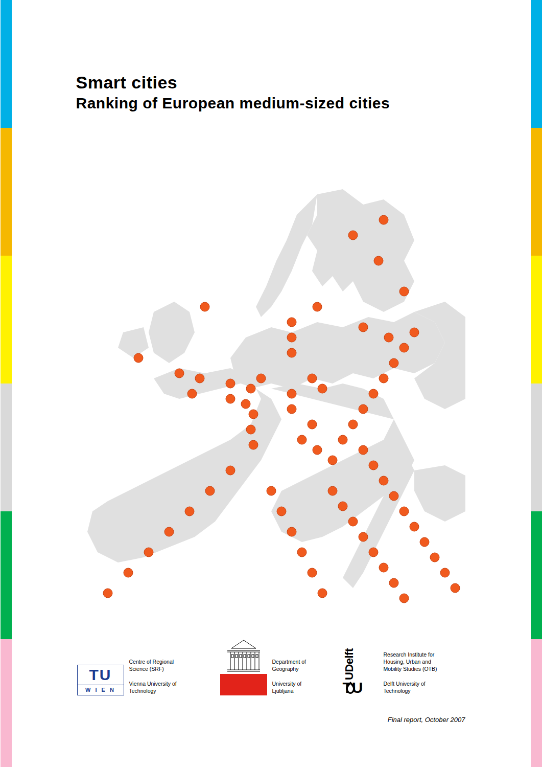Smart cities Ranking of European medium-sized cities
TU
W I E N
Centre of Regional
Science (SRF)
Vienna University of
Technology
Department of
Geography
University of
Ljubljana
UDelft
TU
Research Institute for
Housing, Urban and
Mobility Studies (OTB)
Delft University of
Technology
Final report, October 2007